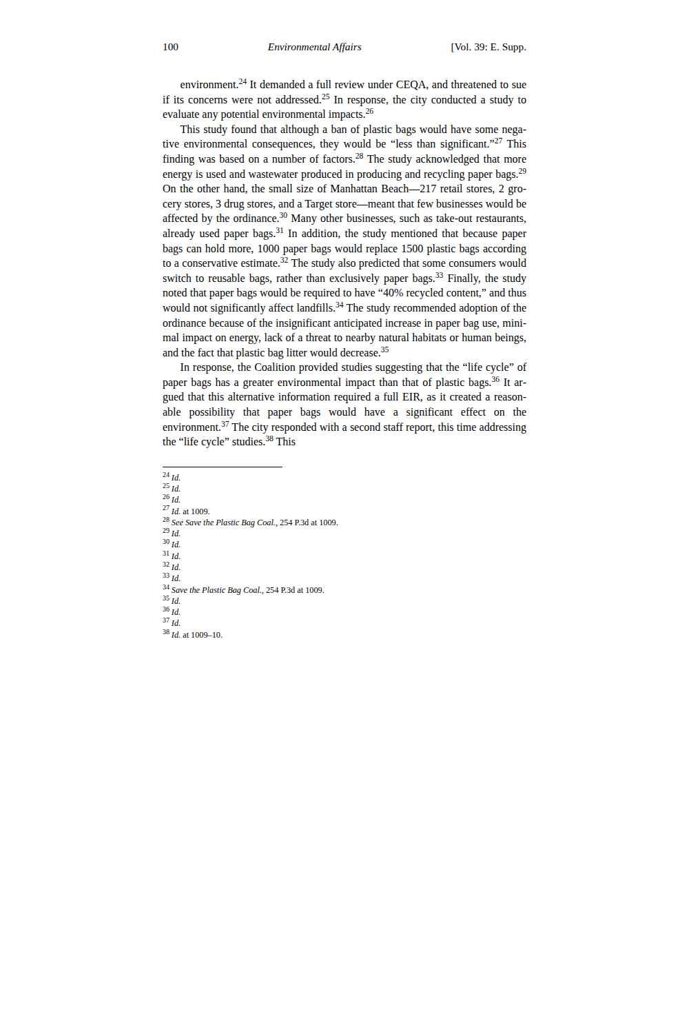100 Environmental Affairs [Vol. 39: E. Supp.
environment.24 It demanded a full review under CEQA, and threatened to sue if its concerns were not addressed.25 In response, the city conducted a study to evaluate any potential environmental impacts.26
This study found that although a ban of plastic bags would have some negative environmental consequences, they would be “less than significant.”27 This finding was based on a number of factors.28 The study acknowledged that more energy is used and wastewater produced in producing and recycling paper bags.29 On the other hand, the small size of Manhattan Beach—217 retail stores, 2 grocery stores, 3 drug stores, and a Target store—meant that few businesses would be affected by the ordinance.30 Many other businesses, such as take-out restaurants, already used paper bags.31 In addition, the study mentioned that because paper bags can hold more, 1000 paper bags would replace 1500 plastic bags according to a conservative estimate.32 The study also predicted that some consumers would switch to reusable bags, rather than exclusively paper bags.33 Finally, the study noted that paper bags would be required to have “40% recycled content,” and thus would not significantly affect landfills.34 The study recommended adoption of the ordinance because of the insignificant anticipated increase in paper bag use, minimal impact on energy, lack of a threat to nearby natural habitats or human beings, and the fact that plastic bag litter would decrease.35
In response, the Coalition provided studies suggesting that the “life cycle” of paper bags has a greater environmental impact than that of plastic bags.36 It argued that this alternative information required a full EIR, as it created a reasonable possibility that paper bags would have a significant effect on the environment.37 The city responded with a second staff report, this time addressing the “life cycle” studies.38 This
24 Id.
25 Id.
26 Id.
27 Id. at 1009.
28 See Save the Plastic Bag Coal., 254 P.3d at 1009.
29 Id.
30 Id.
31 Id.
32 Id.
33 Id.
34 Save the Plastic Bag Coal., 254 P.3d at 1009.
35 Id.
36 Id.
37 Id.
38 Id. at 1009–10.